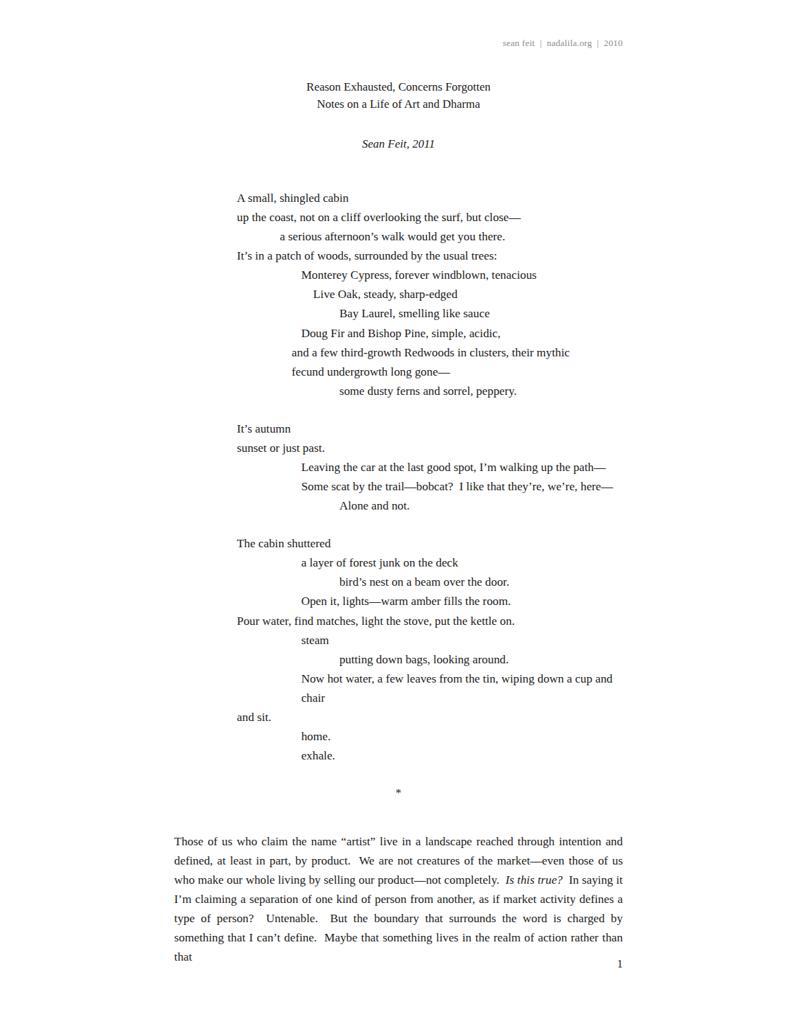sean feit | nadalila.org | 2010
Reason Exhausted, Concerns Forgotten
Notes on a Life of Art and Dharma
Sean Feit, 2011
A small, shingled cabin up the coast, not on a cliff overlooking the surf, but close— a serious afternoon’s walk would get you there. It’s in a patch of woods, surrounded by the usual trees: Monterey Cypress, forever windblown, tenacious Live Oak, steady, sharp-edged Bay Laurel, smelling like sauce Doug Fir and Bishop Pine, simple, acidic, and a few third-growth Redwoods in clusters, their mythic fecund undergrowth long gone— some dusty ferns and sorrel, peppery.
It’s autumn sunset or just past. Leaving the car at the last good spot, I’m walking up the path— Some scat by the trail—bobcat? I like that they’re, we’re, here— Alone and not.
The cabin shuttered a layer of forest junk on the deck bird’s nest on a beam over the door. Open it, lights—warm amber fills the room. Pour water, find matches, light the stove, put the kettle on. steam putting down bags, looking around. Now hot water, a few leaves from the tin, wiping down a cup and chair and sit. home. exhale.
*
Those of us who claim the name “artist” live in a landscape reached through intention and defined, at least in part, by product. We are not creatures of the market—even those of us who make our whole living by selling our product—not completely. Is this true? In saying it I’m claiming a separation of one kind of person from another, as if market activity defines a type of person? Untenable. But the boundary that surrounds the word is charged by something that I can’t define. Maybe that something lives in the realm of action rather than that
1